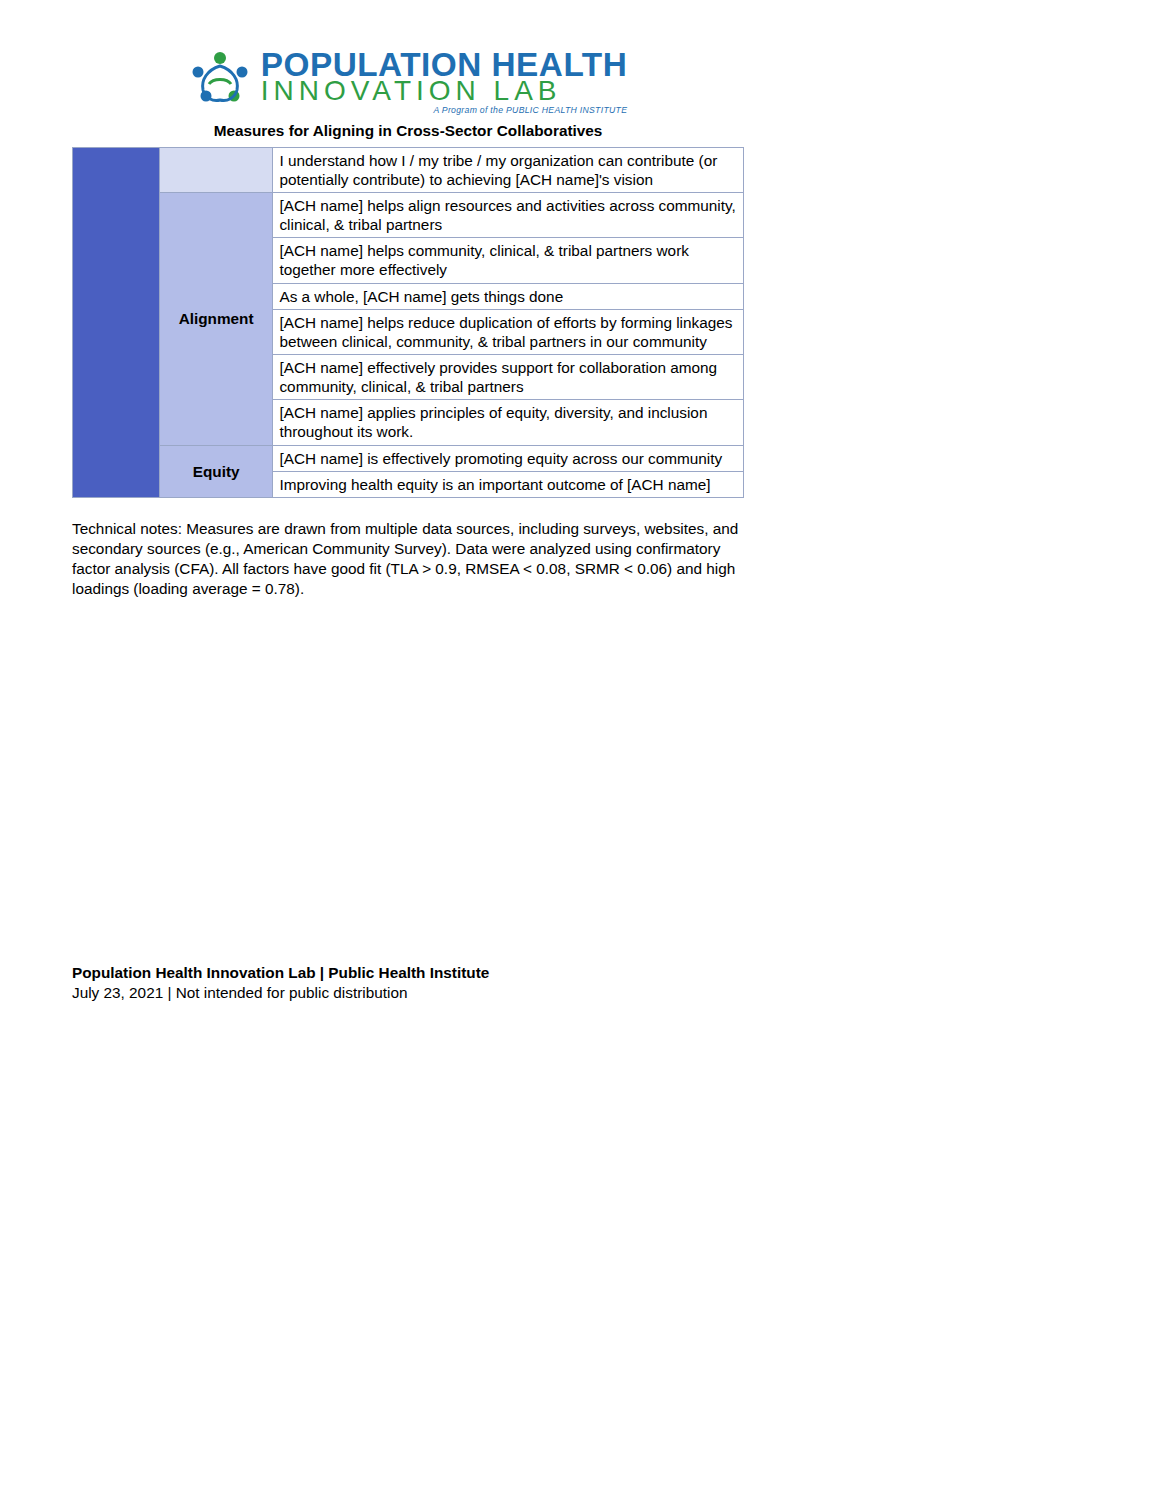POPULATION HEALTH
INNOVATION LAB
A Program of the PUBLIC HEALTH INSTITUTE
Measures for Aligning in Cross-Sector Collaboratives
| | | I understand how I / my tribe / my organization can contribute (or potentially contribute) to achieving [ACH name]'s vision |
| Alignment | [ACH name] helps align resources and activities across community, clinical, & tribal partners |
| [ACH name] helps community, clinical, & tribal partners work together more effectively |
| As a whole, [ACH name] gets things done |
| [ACH name] helps reduce duplication of efforts by forming linkages between clinical, community, & tribal partners in our community |
| [ACH name] effectively provides support for collaboration among community, clinical, & tribal partners |
| [ACH name] applies principles of equity, diversity, and inclusion throughout its work. |
| Equity | [ACH name] is effectively promoting equity across our community |
| Improving health equity is an important outcome of [ACH name] |
Technical notes: Measures are drawn from multiple data sources, including surveys, websites, and secondary sources (e.g., American Community Survey). Data were analyzed using confirmatory factor analysis (CFA). All factors have good fit (TLA > 0.9, RMSEA < 0.08, SRMR < 0.06) and high loadings (loading average = 0.78).
Population Health Innovation Lab | Public Health Institute
July 23, 2021 | Not intended for public distribution